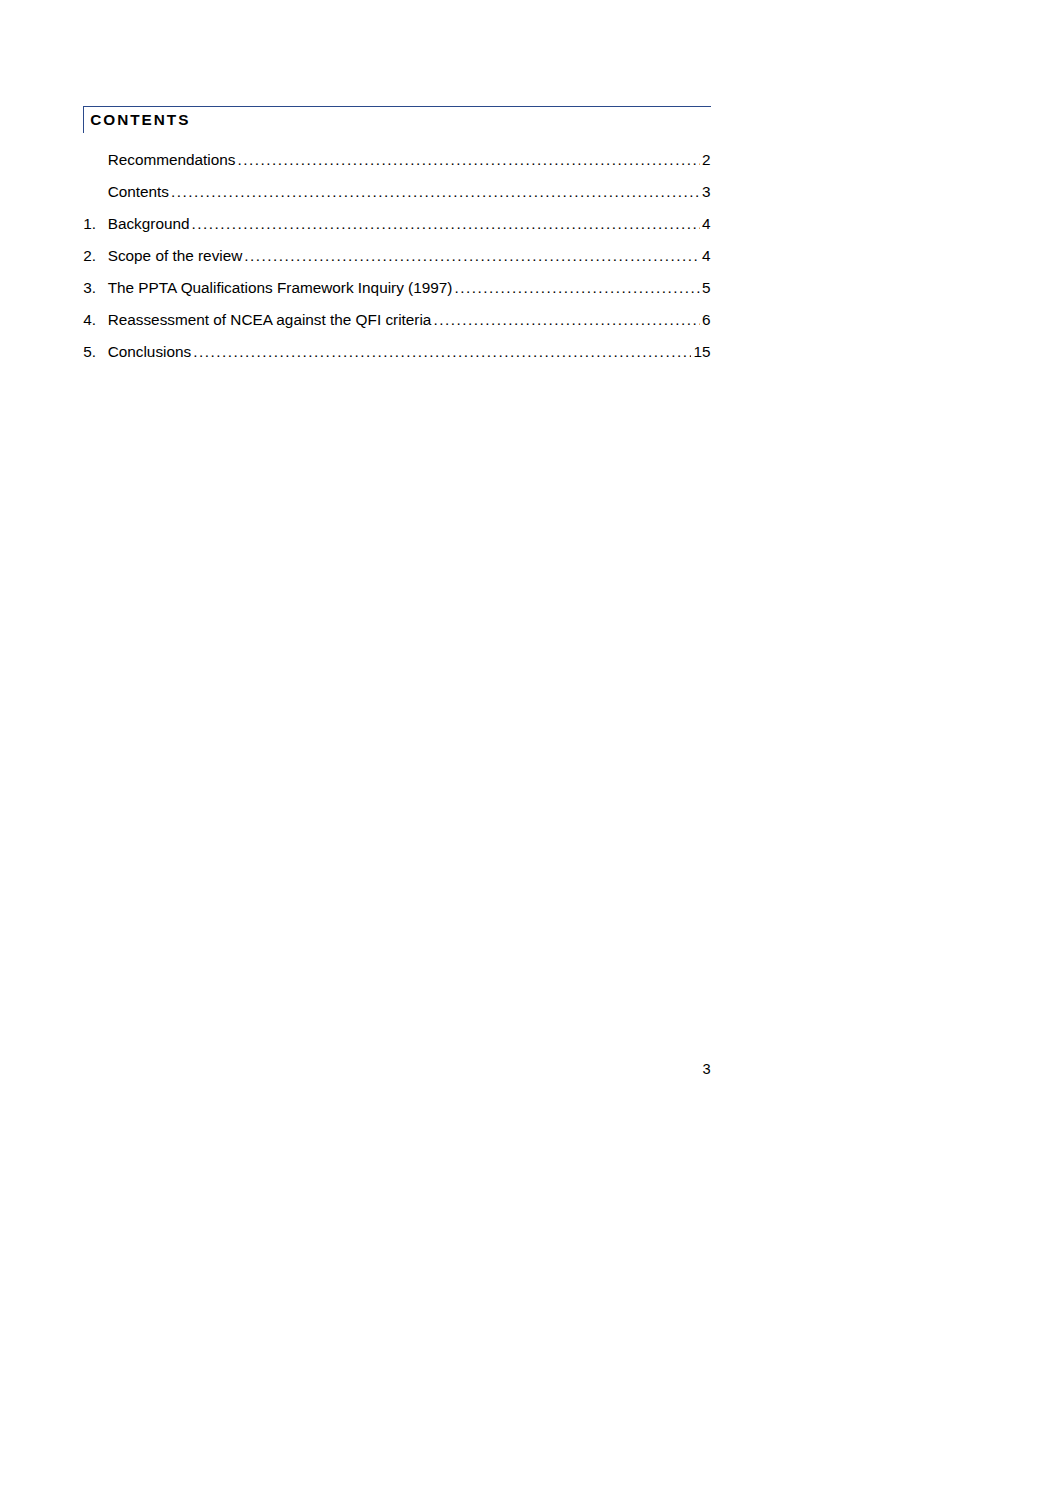CONTENTS
Recommendations .................................................................................................................. 2
Contents ............................................................................................................................... 3
1. Background .......................................................................................................................... 4
2. Scope of the review ......................................................................................................... 4
3. The PPTA Qualifications Framework Inquiry (1997) ........................................................... 5
4. Reassessment of NCEA against the QFI criteria .............................................................. 6
5. Conclusions ....................................................................................................................... 15
3